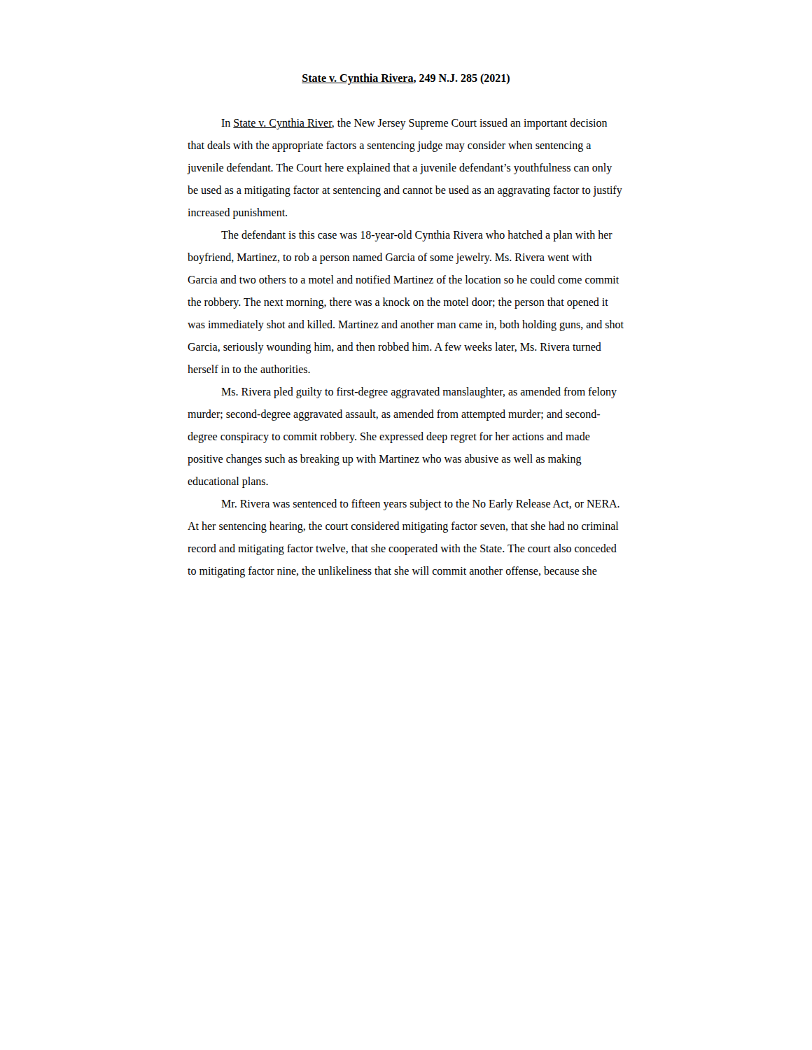State v. Cynthia Rivera, 249 N.J. 285 (2021)
In State v. Cynthia River, the New Jersey Supreme Court issued an important decision that deals with the appropriate factors a sentencing judge may consider when sentencing a juvenile defendant. The Court here explained that a juvenile defendant’s youthfulness can only be used as a mitigating factor at sentencing and cannot be used as an aggravating factor to justify increased punishment.
The defendant is this case was 18-year-old Cynthia Rivera who hatched a plan with her boyfriend, Martinez, to rob a person named Garcia of some jewelry. Ms. Rivera went with Garcia and two others to a motel and notified Martinez of the location so he could come commit the robbery. The next morning, there was a knock on the motel door; the person that opened it was immediately shot and killed. Martinez and another man came in, both holding guns, and shot Garcia, seriously wounding him, and then robbed him. A few weeks later, Ms. Rivera turned herself in to the authorities.
Ms. Rivera pled guilty to first-degree aggravated manslaughter, as amended from felony murder; second-degree aggravated assault, as amended from attempted murder; and second-degree conspiracy to commit robbery. She expressed deep regret for her actions and made positive changes such as breaking up with Martinez who was abusive as well as making educational plans.
Mr. Rivera was sentenced to fifteen years subject to the No Early Release Act, or NERA. At her sentencing hearing, the court considered mitigating factor seven, that she had no criminal record and mitigating factor twelve, that she cooperated with the State. The court also conceded to mitigating factor nine, the unlikeliness that she will commit another offense, because she